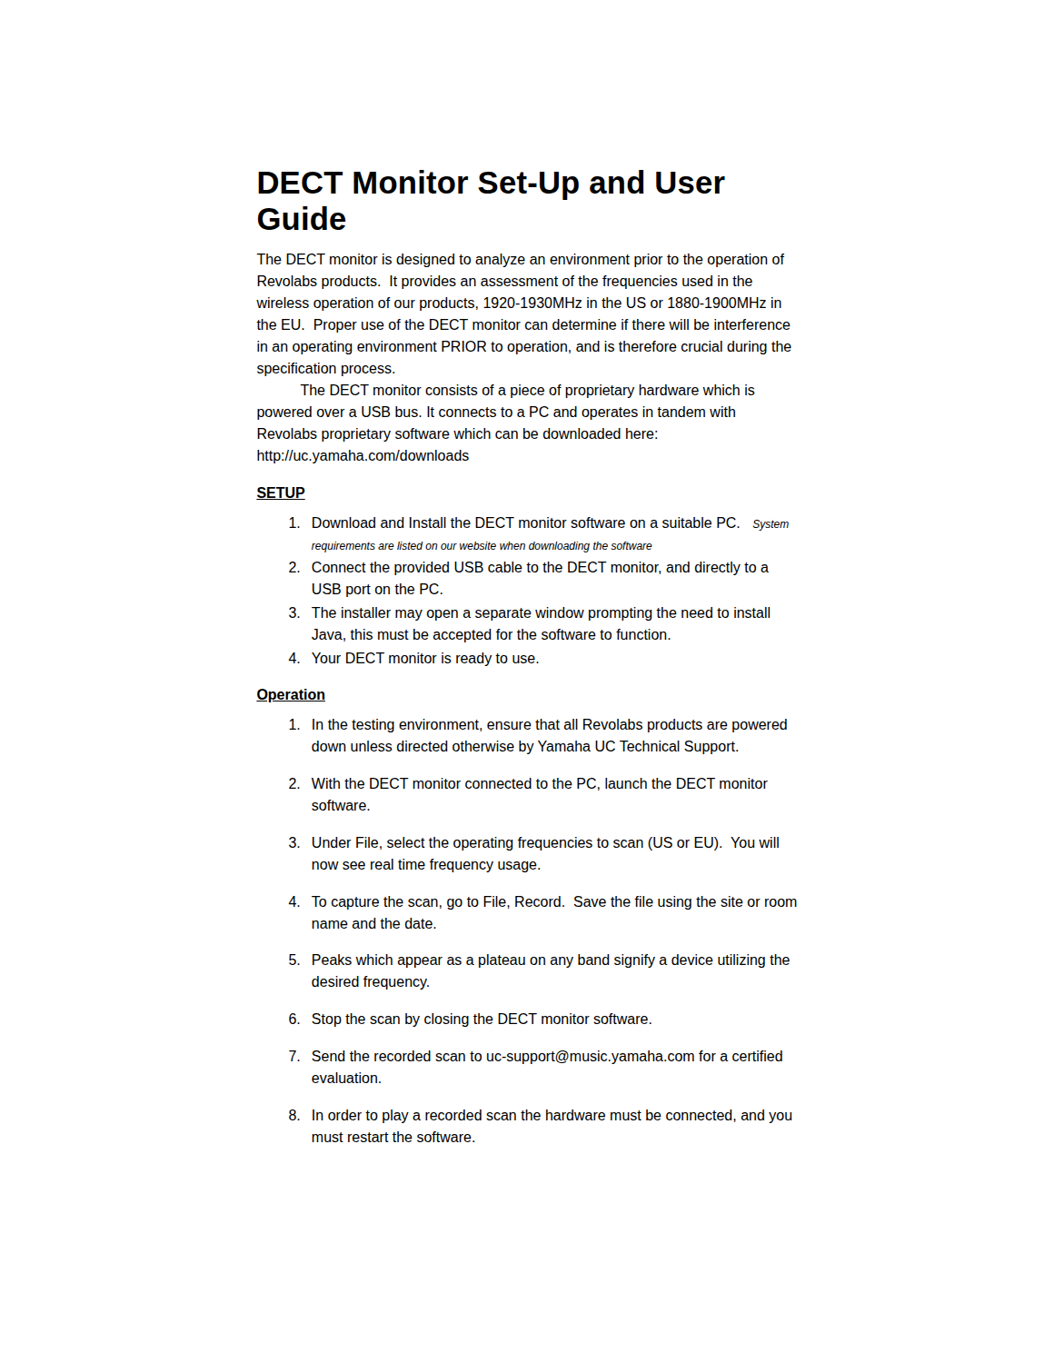DECT Monitor Set-Up and User Guide
The DECT monitor is designed to analyze an environment prior to the operation of Revolabs products. It provides an assessment of the frequencies used in the wireless operation of our products, 1920-1930MHz in the US or 1880-1900MHz in the EU. Proper use of the DECT monitor can determine if there will be interference in an operating environment PRIOR to operation, and is therefore crucial during the specification process.
The DECT monitor consists of a piece of proprietary hardware which is powered over a USB bus. It connects to a PC and operates in tandem with Revolabs proprietary software which can be downloaded here: http://uc.yamaha.com/downloads
SETUP
Download and Install the DECT monitor software on a suitable PC. System requirements are listed on our website when downloading the software
Connect the provided USB cable to the DECT monitor, and directly to a USB port on the PC.
The installer may open a separate window prompting the need to install Java, this must be accepted for the software to function.
Your DECT monitor is ready to use.
Operation
In the testing environment, ensure that all Revolabs products are powered down unless directed otherwise by Yamaha UC Technical Support.
With the DECT monitor connected to the PC, launch the DECT monitor software.
Under File, select the operating frequencies to scan (US or EU). You will now see real time frequency usage.
To capture the scan, go to File, Record. Save the file using the site or room name and the date.
Peaks which appear as a plateau on any band signify a device utilizing the desired frequency.
Stop the scan by closing the DECT monitor software.
Send the recorded scan to uc-support@music.yamaha.com for a certified evaluation.
In order to play a recorded scan the hardware must be connected, and you must restart the software.